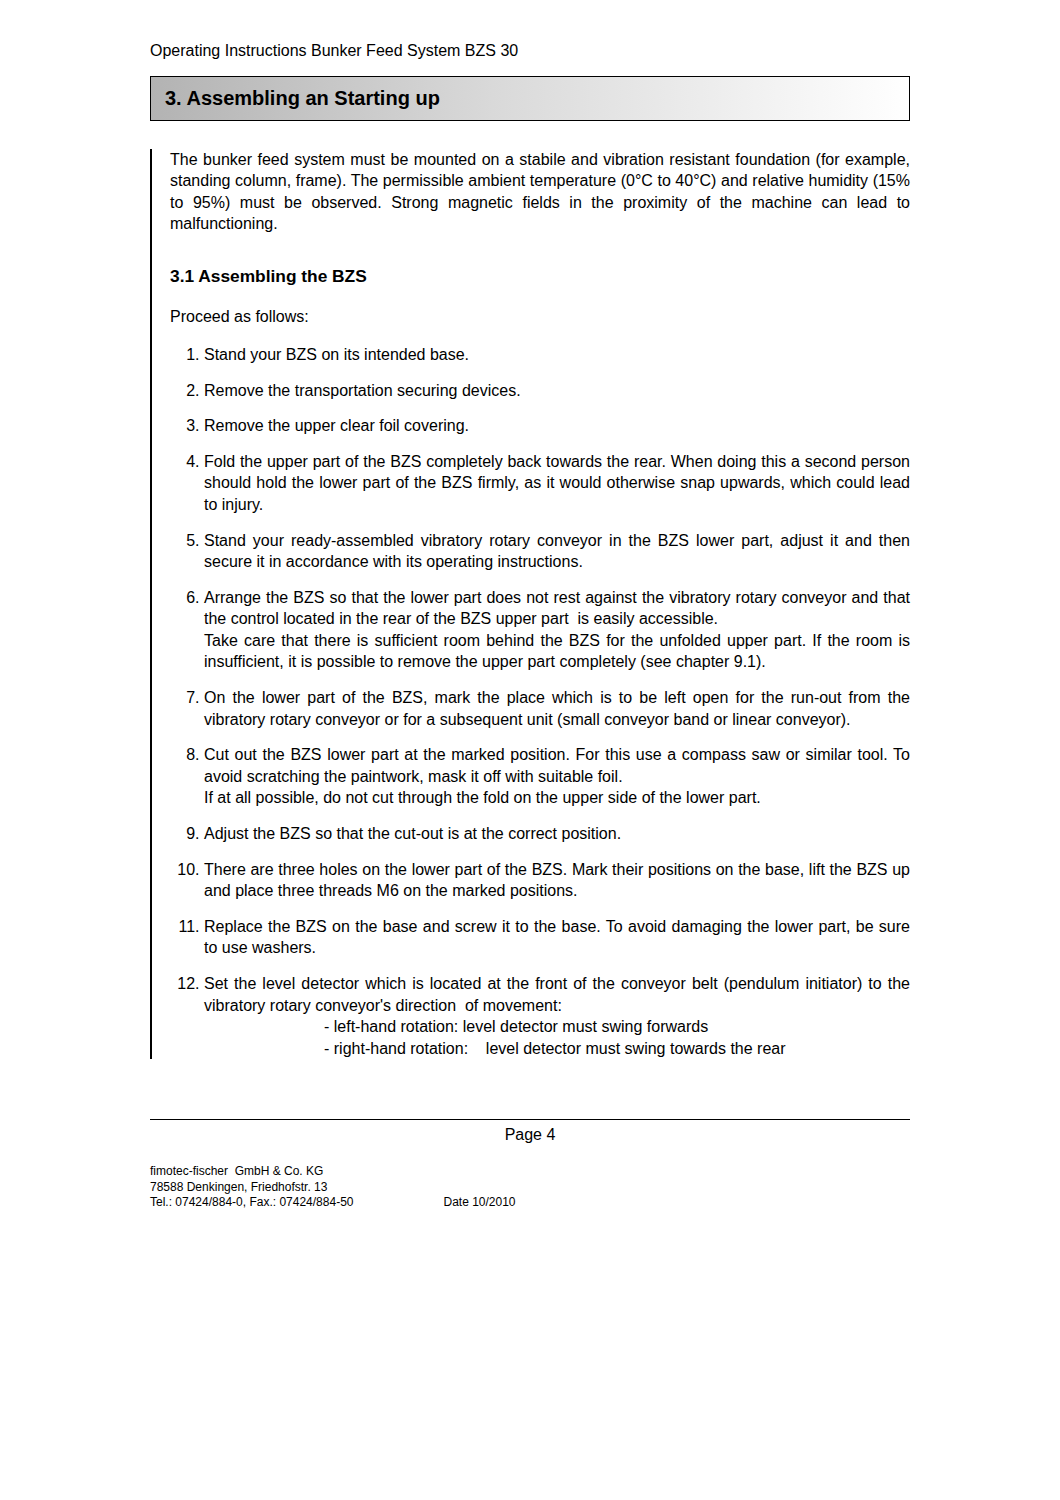Operating Instructions Bunker Feed System BZS 30
3. Assembling an Starting up
The bunker feed system must be mounted on a stabile and vibration resistant foundation (for example, standing column, frame). The permissible ambient temperature (0°C to 40°C) and relative humidity (15% to 95%) must be observed. Strong magnetic fields in the proximity of the machine can lead to malfunctioning.
3.1 Assembling the BZS
Proceed as follows:
Stand your BZS on its intended base.
Remove the transportation securing devices.
Remove the upper clear foil covering.
Fold the upper part of the BZS completely back towards the rear. When doing this a second person should hold the lower part of the BZS firmly, as it would otherwise snap upwards, which could lead to injury.
Stand your ready-assembled vibratory rotary conveyor in the BZS lower part, adjust it and then secure it in accordance with its operating instructions.
Arrange the BZS so that the lower part does not rest against the vibratory rotary conveyor and that the control located in the rear of the BZS upper part is easily accessible.
Take care that there is sufficient room behind the BZS for the unfolded upper part. If the room is insufficient, it is possible to remove the upper part completely (see chapter 9.1).
On the lower part of the BZS, mark the place which is to be left open for the run-out from the vibratory rotary conveyor or for a subsequent unit (small conveyor band or linear conveyor).
Cut out the BZS lower part at the marked position. For this use a compass saw or similar tool. To avoid scratching the paintwork, mask it off with suitable foil.
If at all possible, do not cut through the fold on the upper side of the lower part.
Adjust the BZS so that the cut-out is at the correct position.
There are three holes on the lower part of the BZS. Mark their positions on the base, lift the BZS up and place three threads M6 on the marked positions.
Replace the BZS on the base and screw it to the base. To avoid damaging the lower part, be sure to use washers.
Set the level detector which is located at the front of the conveyor belt (pendulum initiator) to the vibratory rotary conveyor's direction of movement:
- left-hand rotation: level detector must swing forwards
- right-hand rotation: level detector must swing towards the rear
Page 4
fimotec-fischer GmbH & Co. KG
78588 Denkingen, Friedhofstr. 13
Tel.: 07424/884-0, Fax.: 07424/884-50Date 10/2010